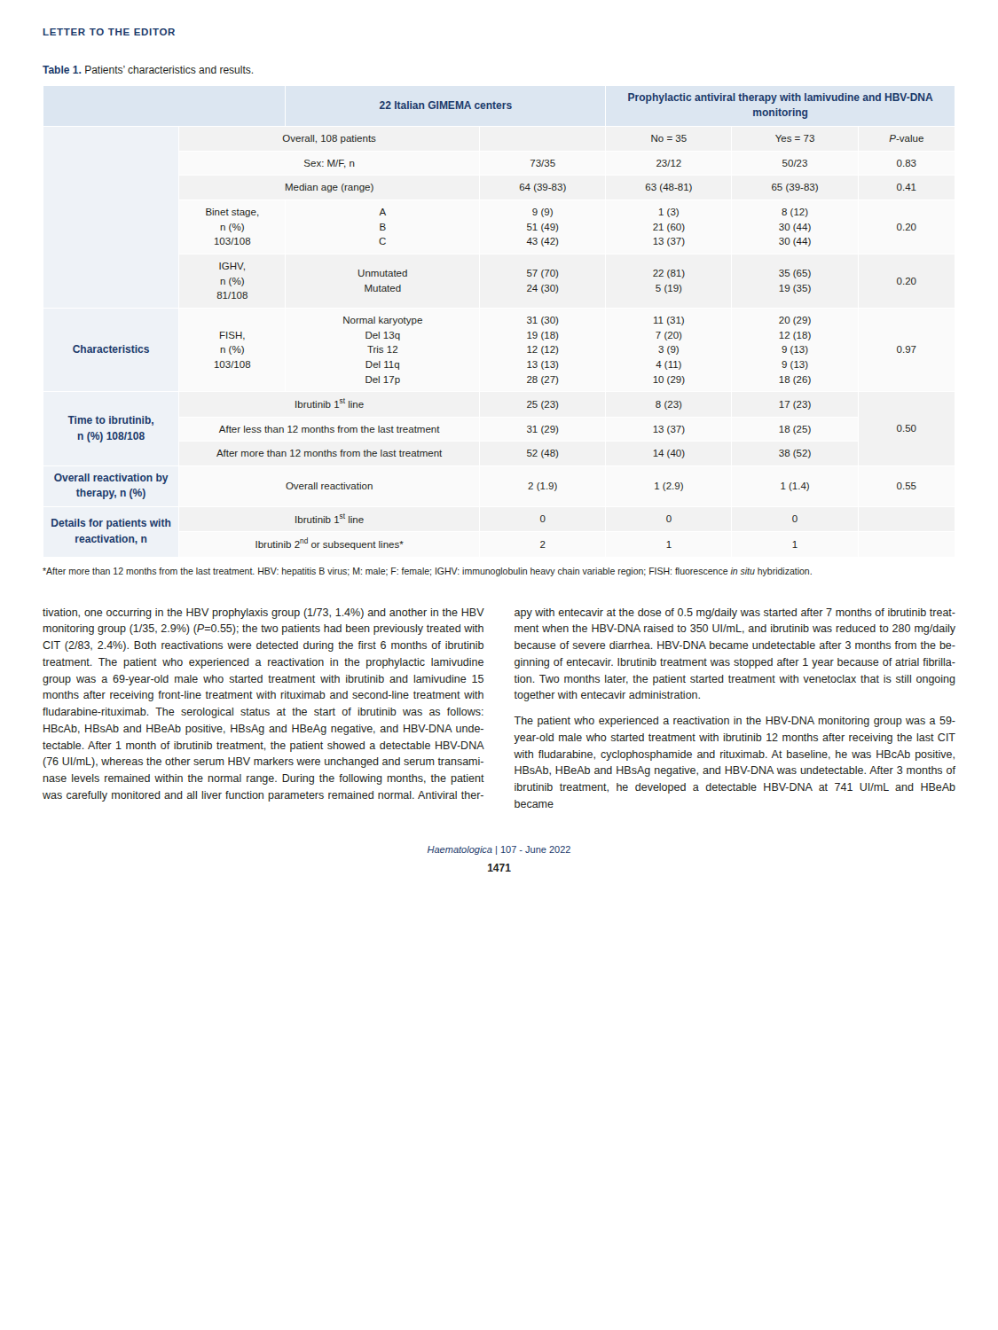Letter to the Editor
Table 1. Patients’ characteristics and results.
| | 22 Italian GIMEMA centers | Prophylactic antiviral therapy with lamivudine and HBV-DNA monitoring |
| | Overall, 108 patients | | No = 35 | Yes = 73 | P -value |
| Sex: M/F, n | 73/35 | 23/12 | 50/23 | 0.83 |
| Median age (range) | 64 (39-83) | 63 (48-81) | 65 (39-83) | 0.41 |
| Binet stage, n (%) 103/108 | A B C | 9 (9) 51 (49) 43 (42) | 1 (3) 21 (60) 13 (37) | 8 (12) 30 (44) 30 (44) | 0.20 |
| IGHV, n (%) 81/108 | Unmutated Mutated | 57 (70) 24 (30) | 22 (81) 5 (19) | 35 (65) 19 (35) | 0.20 |
| Characteristics | FISH, n (%) 103/108 | Normal karyotype Del 13q Tris 12 Del 11q Del 17p | 31 (30) 19 (18) 12 (12) 13 (13) 28 (27) | 11 (31) 7 (20) 3 (9) 4 (11) 10 (29) | 20 (29) 12 (18) 9 (13) 9 (13) 18 (26) | 0.97 |
| Time to ibrutinib, n (%) 108/108 | Ibrutinib 1 st line | 25 (23) | 8 (23) | 17 (23) | 0.50 |
| After less than 12 months from the last treatment | 31 (29) | 13 (37) | 18 (25) |
| After more than 12 months from the last treatment | 52 (48) | 14 (40) | 38 (52) |
| Overall reactivation by therapy, n (%) | Overall reactivation | 2 (1.9) | 1 (2.9) | 1 (1.4) | 0.55 |
| Details for patients with reactivation, n | Ibrutinib 1 st line | 0 | 0 | 0 | |
| Ibrutinib 2 nd or subsequent lines* | 2 | 1 | 1 | |
*After more than 12 months from the last treatment. HBV: hepatitis B virus; M: male; F: female; IGHV: immunoglobulin heavy chain variable region; FISH: fluorescence in situ hybridization.
tivation, one occurring in the HBV prophylaxis group (1/73, 1.4%) and another in the HBV monitoring group (1/35, 2.9%) (P=0.55); the two patients had been previously treated with CIT (2/83, 2.4%). Both reactivations were detected during the first 6 months of ibrutinib treatment. The patient who experienced a reactivation in the prophylactic lamivudine group was a 69-year-old male who started treatment with ibrutinib and lamivudine 15 months after receiving front-line treatment with rituximab and second-line treatment with fludarabine-rituximab. The serological status at the start of ibrutinib was as follows: HBcAb, HBsAb and HBeAb positive, HBsAg and HBeAg negative, and HBV-DNA undetectable. After 1 month of ibrutinib treatment, the patient showed a detectable HBV-DNA (76 UI/mL), whereas the other serum HBV markers were unchanged and serum transaminase levels remained within the normal range. During the following months, the patient was carefully monitored and all liver function parameters remained normal. Antiviral therapy with entecavir at the dose of 0.5 mg/daily was started after 7 months of ibrutinib treatment when the HBV-DNA raised to 350 UI/mL, and ibrutinib was reduced to 280 mg/daily because of severe diarrhea. HBV-DNA became undetectable after 3 months from the beginning of entecavir. Ibrutinib treatment was stopped after 1 year because of atrial fibrillation. Two months later, the patient started treatment with venetoclax that is still ongoing together with entecavir administration.
The patient who experienced a reactivation in the HBV-DNA monitoring group was a 59-year-old male who started treatment with ibrutinib 12 months after receiving the last CIT with fludarabine, cyclophosphamide and rituximab. At baseline, he was HBcAb positive, HBsAb, HBeAb and HBsAg negative, and HBV-DNA was undetectable. After 3 months of ibrutinib treatment, he developed a detectable HBV-DNA at 741 UI/mL and HBeAb became
Haematologica | 107 - June 2022
1471